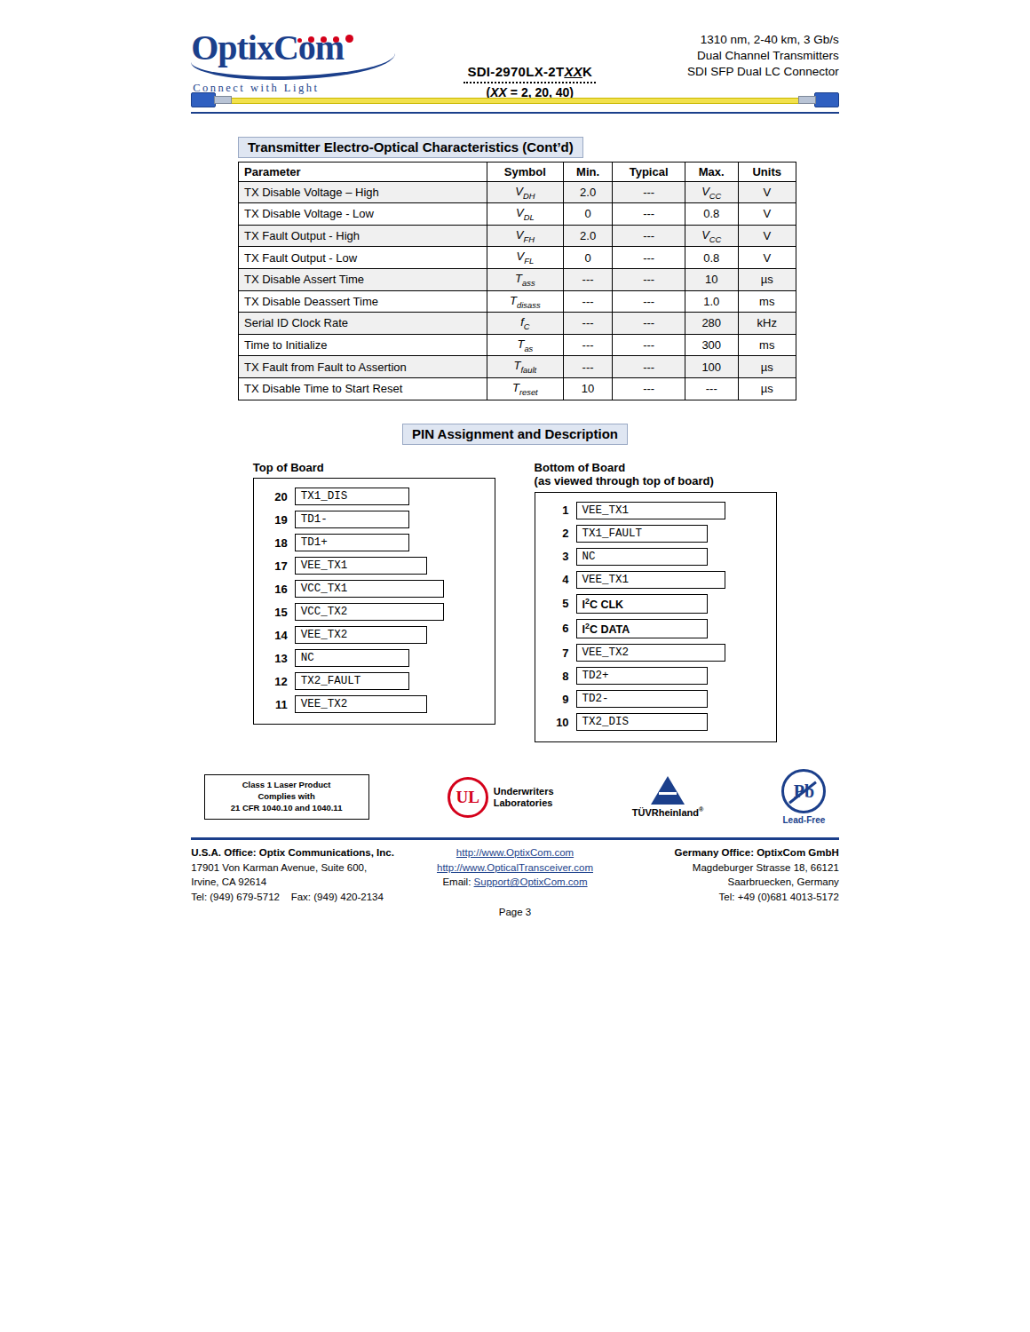Optix Com
Connect with Light
SDI-2970LX-2TXXK
(XX = 2, 20, 40)
1310 nm, 2-40 km, 3 Gb/s
Dual Channel Transmitters
SDI SFP Dual LC Connector
Transmitter Electro-Optical Characteristics (Cont’d)
| Parameter | Symbol | Min. | Typical | Max. | Units |
| --- | --- | --- | --- | --- | --- |
| TX Disable Voltage – High | V DH | 2.0 | --- | V CC | V |
| TX Disable Voltage - Low | V DL | 0 | --- | 0.8 | V |
| TX Fault Output - High | V FH | 2.0 | --- | V CC | V |
| TX Fault Output - Low | V FL | 0 | --- | 0.8 | V |
| TX Disable Assert Time | T ass | --- | --- | 10 | µs |
| TX Disable Deassert Time | T disass | --- | --- | 1.0 | ms |
| Serial ID Clock Rate | f C | --- | --- | 280 | kHz |
| Time to Initialize | T as | --- | --- | 300 | ms |
| TX Fault from Fault to Assertion | T fault | --- | --- | 100 | µs |
| TX Disable Time to Start Reset | T reset | 10 | --- | --- | µs |
PIN Assignment and Description
Top of Board
20
TX1_DIS
19
TD1-
18
TD1+
17
VEE_TX1
16
VCC_TX1
15
VCC_TX2
14
VEE_TX2
13
NC
12
TX2_FAULT
11
VEE_TX2
Bottom of Board
(as viewed through top of board)
1
VEE_TX1
2
TX1_FAULT
3
NC
4
VEE_TX1
5
I2C CLK
6
I2C DATA
7
VEE_TX2
8
TD2+
9
TD2-
10
TX2_DIS
Class 1 Laser Product
Complies with
21 CFR 1040.10 and 1040.11
UL
Underwriters
Laboratories
TÜVRheinland®
Pb
Lead-Free
U.S.A. Office: Optix Communications, Inc.
17901 Von Karman Avenue, Suite 600,
Irvine, CA 92614
Tel: (949) 679-5712 Fax: (949) 420-2134
http://www.OptixCom.com
http://www.OpticalTransceiver.com
Email: Support@OptixCom.com
Germany Office: OptixCom GmbH
Magdeburger Strasse 18, 66121
Saarbruecken, Germany
Tel: +49 (0)681 4013-5172
Page 3